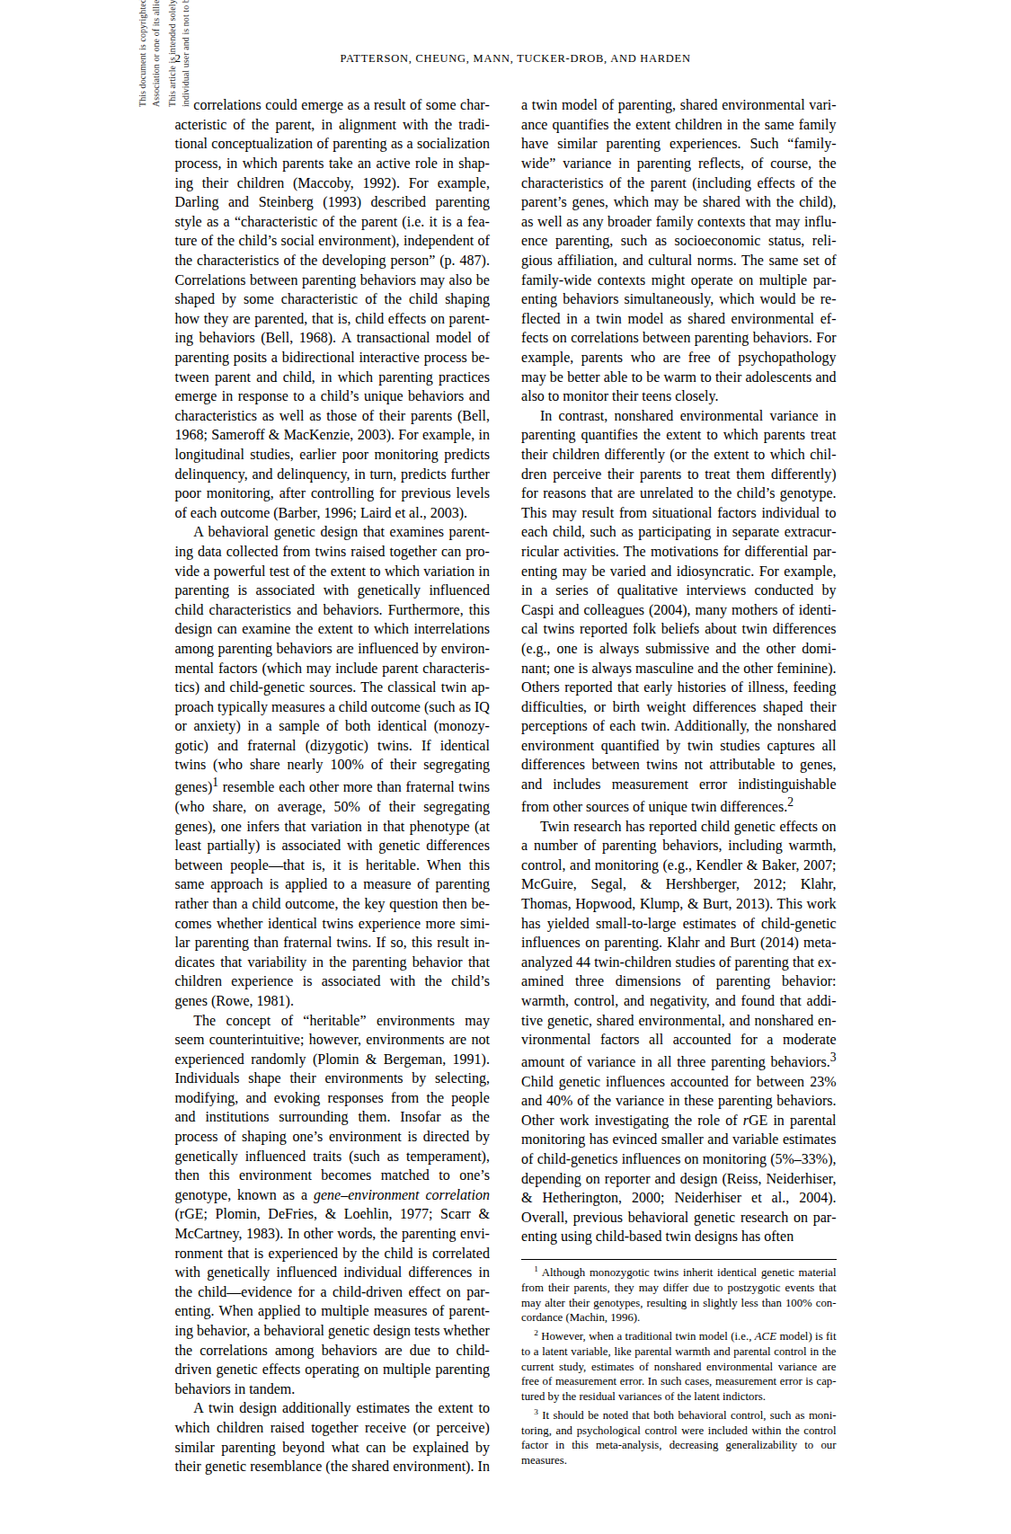This document is copyrighted by the American Psychological Association or one of its allied publishers.
This article is intended solely for the personal use of the individual user and is not to be disseminated broadly.
2 Patterson, Cheung, Mann, Tucker-Drob, and Harden
correlations could emerge as a result of some characteristic of the parent, in alignment with the traditional conceptualization of parenting as a socialization process, in which parents take an active role in shaping their children (Maccoby, 1992). For example, Darling and Steinberg (1993) described parenting style as a “characteristic of the parent (i.e. it is a feature of the child’s social environment), independent of the characteristics of the developing person” (p. 487). Correlations between parenting behaviors may also be shaped by some characteristic of the child shaping how they are parented, that is, child effects on parenting behaviors (Bell, 1968). A transactional model of parenting posits a bidirectional interactive process between parent and child, in which parenting practices emerge in response to a child’s unique behaviors and characteristics as well as those of their parents (Bell, 1968; Sameroff & MacKenzie, 2003). For example, in longitudinal studies, earlier poor monitoring predicts delinquency, and delinquency, in turn, predicts further poor monitoring, after controlling for previous levels of each outcome (Barber, 1996; Laird et al., 2003).
A behavioral genetic design that examines parenting data collected from twins raised together can provide a powerful test of the extent to which variation in parenting is associated with genetically influenced child characteristics and behaviors. Furthermore, this design can examine the extent to which interrelations among parenting behaviors are influenced by environmental factors (which may include parent characteristics) and child-genetic sources. The classical twin approach typically measures a child outcome (such as IQ or anxiety) in a sample of both identical (monozygotic) and fraternal (dizygotic) twins. If identical twins (who share nearly 100% of their segregating genes)1 resemble each other more than fraternal twins (who share, on average, 50% of their segregating genes), one infers that variation in that phenotype (at least partially) is associated with genetic differences between people—that is, it is heritable. When this same approach is applied to a measure of parenting rather than a child outcome, the key question then becomes whether identical twins experience more similar parenting than fraternal twins. If so, this result indicates that variability in the parenting behavior that children experience is associated with the child’s genes (Rowe, 1981).
The concept of “heritable” environments may seem counterintuitive; however, environments are not experienced randomly (Plomin & Bergeman, 1991). Individuals shape their environments by selecting, modifying, and evoking responses from the people and institutions surrounding them. Insofar as the process of shaping one’s environment is directed by genetically influenced traits (such as temperament), then this environment becomes matched to one’s genotype, known as a gene–environment correlation (rGE; Plomin, DeFries, & Loehlin, 1977; Scarr & McCartney, 1983). In other words, the parenting environment that is experienced by the child is correlated with genetically influenced individual differences in the child—evidence for a child-driven effect on parenting. When applied to multiple measures of parenting behavior, a behavioral genetic design tests whether the correlations among behaviors are due to child-driven genetic effects operating on multiple parenting behaviors in tandem.
A twin design additionally estimates the extent to which children raised together receive (or perceive) similar parenting beyond what can be explained by their genetic resemblance (the shared environment). In a twin model of parenting, shared environmental variance quantifies the extent children in the same family have similar parenting experiences. Such “family-wide” variance in parenting reflects, of course, the characteristics of the parent (including effects of the parent’s genes, which may be shared with the child), as well as any broader family contexts that may influence parenting, such as socioeconomic status, religious affiliation, and cultural norms. The same set of family-wide contexts might operate on multiple parenting behaviors simultaneously, which would be reflected in a twin model as shared environmental effects on correlations between parenting behaviors. For example, parents who are free of psychopathology may be better able to be warm to their adolescents and also to monitor their teens closely.
In contrast, nonshared environmental variance in parenting quantifies the extent to which parents treat their children differently (or the extent to which children perceive their parents to treat them differently) for reasons that are unrelated to the child’s genotype. This may result from situational factors individual to each child, such as participating in separate extracurricular activities. The motivations for differential parenting may be varied and idiosyncratic. For example, in a series of qualitative interviews conducted by Caspi and colleagues (2004), many mothers of identical twins reported folk beliefs about twin differences (e.g., one is always submissive and the other dominant; one is always masculine and the other feminine). Others reported that early histories of illness, feeding difficulties, or birth weight differences shaped their perceptions of each twin. Additionally, the nonshared environment quantified by twin studies captures all differences between twins not attributable to genes, and includes measurement error indistinguishable from other sources of unique twin differences.2
Twin research has reported child genetic effects on a number of parenting behaviors, including warmth, control, and monitoring (e.g., Kendler & Baker, 2007; McGuire, Segal, & Hershberger, 2012; Klahr, Thomas, Hopwood, Klump, & Burt, 2013). This work has yielded small-to-large estimates of child-genetic influences on parenting. Klahr and Burt (2014) meta-analyzed 44 twin-children studies of parenting that examined three dimensions of parenting behavior: warmth, control, and negativity, and found that additive genetic, shared environmental, and nonshared environmental factors all accounted for a moderate amount of variance in all three parenting behaviors.3 Child genetic influences accounted for between 23% and 40% of the variance in these parenting behaviors. Other work investigating the role of r GE in parental monitoring has evinced smaller and variable estimates of child-genetics influences on monitoring (5%–33%), depending on reporter and design (Reiss, Neiderhiser, & Hetherington, 2000; Neiderhiser et al., 2004). Overall, previous behavioral genetic research on parenting using child-based twin designs has often
1 Although monozygotic twins inherit identical genetic material from their parents, they may differ due to postzygotic events that may alter their genotypes, resulting in slightly less than 100% concordance (Machin, 1996).
2 However, when a traditional twin model (i.e., ACE model) is fit to a latent variable, like parental warmth and parental control in the current study, estimates of nonshared environmental variance are free of measurement error. In such cases, measurement error is captured by the residual variances of the latent indictors.
3 It should be noted that both behavioral control, such as monitoring, and psychological control were included within the control factor in this meta-analysis, decreasing generalizability to our measures.